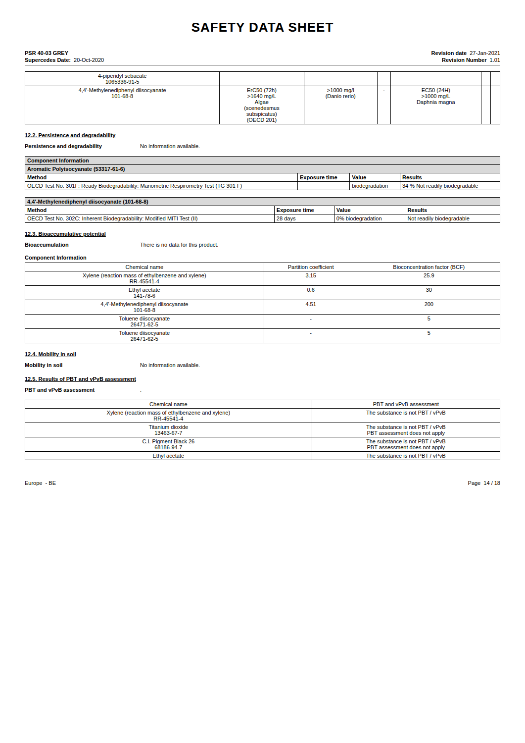SAFETY DATA SHEET
PSR 40-03 GREY
Revision date 27-Jan-2021
Supercedes Date: 20-Oct-2020
Revision Number 1.01
| 4-piperidyl sebacate 1065336-91-5 | | | | | | |
| 4,4'-Methylenediphenyl diisocyanate 101-68-8 | ErC50 (72h) >1640 mg/L Algae (scenedesmus subspicatus) (OECD 201) | >1000 mg/l (Danio rerio) | - | EC50 (24H) >1000 mg/L Daphnia magna | | |
12.2. Persistence and degradability
Persistence and degradability No information available.
| Component Information |
| Aromatic Polyisocyanate (53317-61-6) |
| Method | Exposure time | Value | Results |
| OECD Test No. 301F: Ready Biodegradability: Manometric Respirometry Test (TG 301 F) | | biodegradation | 34 % Not readily biodegradable |
| 4,4'-Methylenediphenyl diisocyanate (101-68-8) |
| Method | Exposure time | Value | Results |
| OECD Test No. 302C: Inherent Biodegradability: Modified MITI Test (II) | 28 days | 0% biodegradation | Not readily biodegradable |
12.3. Bioaccumulative potential
Bioaccumulation There is no data for this product.
Component Information
| Chemical name | Partition coefficient | Bioconcentration factor (BCF) |
| --- | --- | --- |
| Xylene (reaction mass of ethylbenzene and xylene) RR-45541-4 | 3.15 | 25.9 |
| Ethyl acetate 141-78-6 | 0.6 | 30 |
| 4,4'-Methylenediphenyl diisocyanate 101-68-8 | 4.51 | 200 |
| Toluene diisocyanate 26471-62-5 | - | 5 |
| Toluene diisocyanate 26471-62-5 | - | 5 |
12.4. Mobility in soil
Mobility in soil No information available.
12.5. Results of PBT and vPvB assessment
PBT and vPvB assessment .
| Chemical name | PBT and vPvB assessment |
| --- | --- |
| Xylene (reaction mass of ethylbenzene and xylene) RR-45541-4 | The substance is not PBT / vPvB |
| Titanium dioxide 13463-67-7 | The substance is not PBT / vPvB PBT assessment does not apply |
| C.I. Pigment Black 26 68186-94-7 | The substance is not PBT / vPvB PBT assessment does not apply |
| Ethyl acetate | The substance is not PBT / vPvB |
Europe - BE
Page 14 / 18